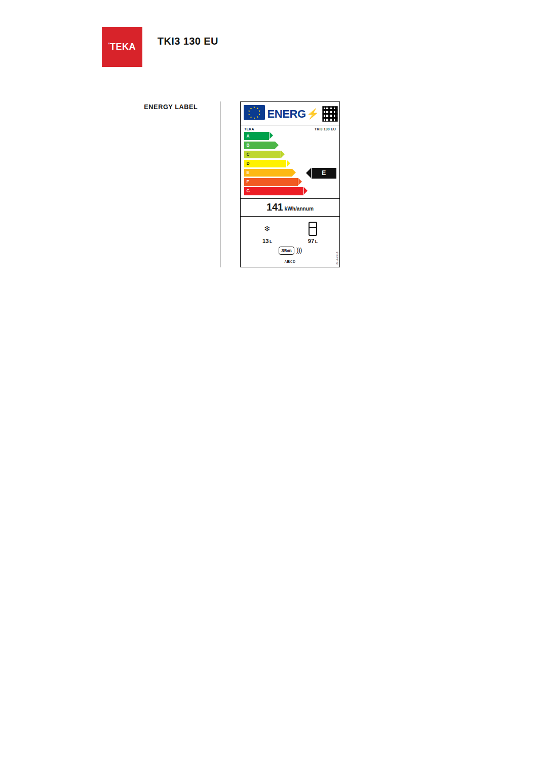'TEKA
TKI3 130 EU
ENERGY LABEL
ENERG⚡
TEKA
TKI3 130 EU
A
B
C
D
E
F
G
E
141 kWh/annum
❄
13L
97L
35dB
)))
ABCD
2019/2016